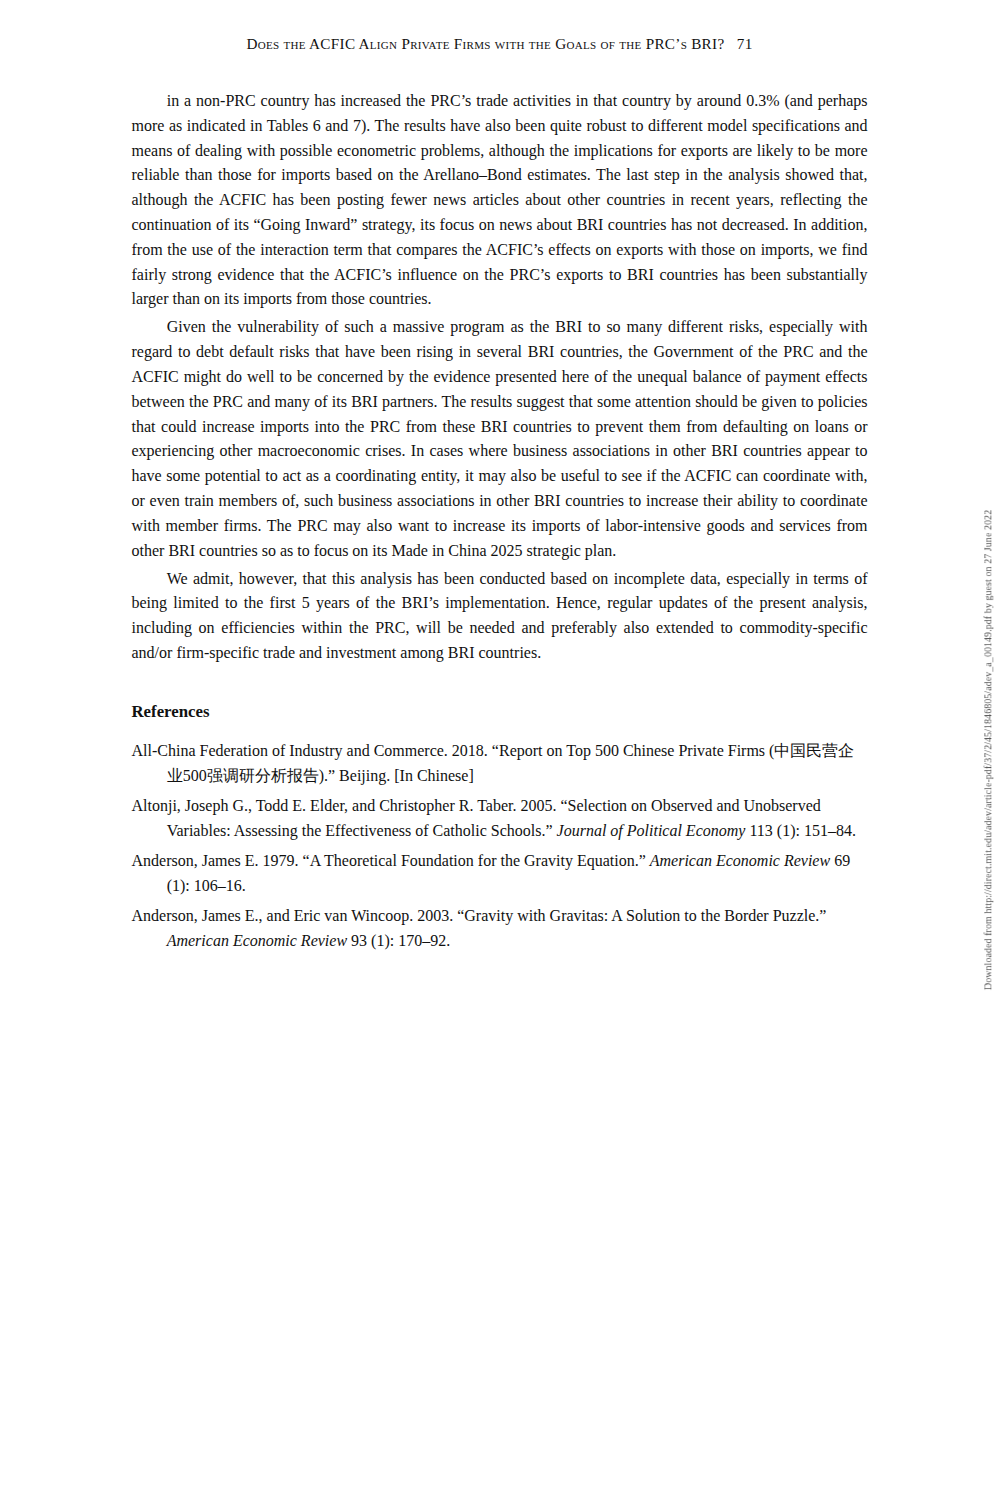Does the ACFIC Align Private Firms with the Goals of the PRC’s BRI? 71
in a non-PRC country has increased the PRC’s trade activities in that country by around 0.3% (and perhaps more as indicated in Tables 6 and 7). The results have also been quite robust to different model specifications and means of dealing with possible econometric problems, although the implications for exports are likely to be more reliable than those for imports based on the Arellano–Bond estimates. The last step in the analysis showed that, although the ACFIC has been posting fewer news articles about other countries in recent years, reflecting the continuation of its “Going Inward” strategy, its focus on news about BRI countries has not decreased. In addition, from the use of the interaction term that compares the ACFIC’s effects on exports with those on imports, we find fairly strong evidence that the ACFIC’s influence on the PRC’s exports to BRI countries has been substantially larger than on its imports from those countries.
Given the vulnerability of such a massive program as the BRI to so many different risks, especially with regard to debt default risks that have been rising in several BRI countries, the Government of the PRC and the ACFIC might do well to be concerned by the evidence presented here of the unequal balance of payment effects between the PRC and many of its BRI partners. The results suggest that some attention should be given to policies that could increase imports into the PRC from these BRI countries to prevent them from defaulting on loans or experiencing other macroeconomic crises. In cases where business associations in other BRI countries appear to have some potential to act as a coordinating entity, it may also be useful to see if the ACFIC can coordinate with, or even train members of, such business associations in other BRI countries to increase their ability to coordinate with member firms. The PRC may also want to increase its imports of labor-intensive goods and services from other BRI countries so as to focus on its Made in China 2025 strategic plan.
We admit, however, that this analysis has been conducted based on incomplete data, especially in terms of being limited to the first 5 years of the BRI’s implementation. Hence, regular updates of the present analysis, including on efficiencies within the PRC, will be needed and preferably also extended to commodity-specific and/or firm-specific trade and investment among BRI countries.
References
All-China Federation of Industry and Commerce. 2018. “Report on Top 500 Chinese Private Firms (中国民营企业500强调研分析报告).” Beijing. [In Chinese]
Altonji, Joseph G., Todd E. Elder, and Christopher R. Taber. 2005. “Selection on Observed and Unobserved Variables: Assessing the Effectiveness of Catholic Schools.” Journal of Political Economy 113 (1): 151–84.
Anderson, James E. 1979. “A Theoretical Foundation for the Gravity Equation.” American Economic Review 69 (1): 106–16.
Anderson, James E., and Eric van Wincoop. 2003. “Gravity with Gravitas: A Solution to the Border Puzzle.” American Economic Review 93 (1): 170–92.
Downloaded from http://direct.mit.edu/adev/article-pdf/37/2/45/1846805/adev_a_00149.pdf by guest on 27 June 2022